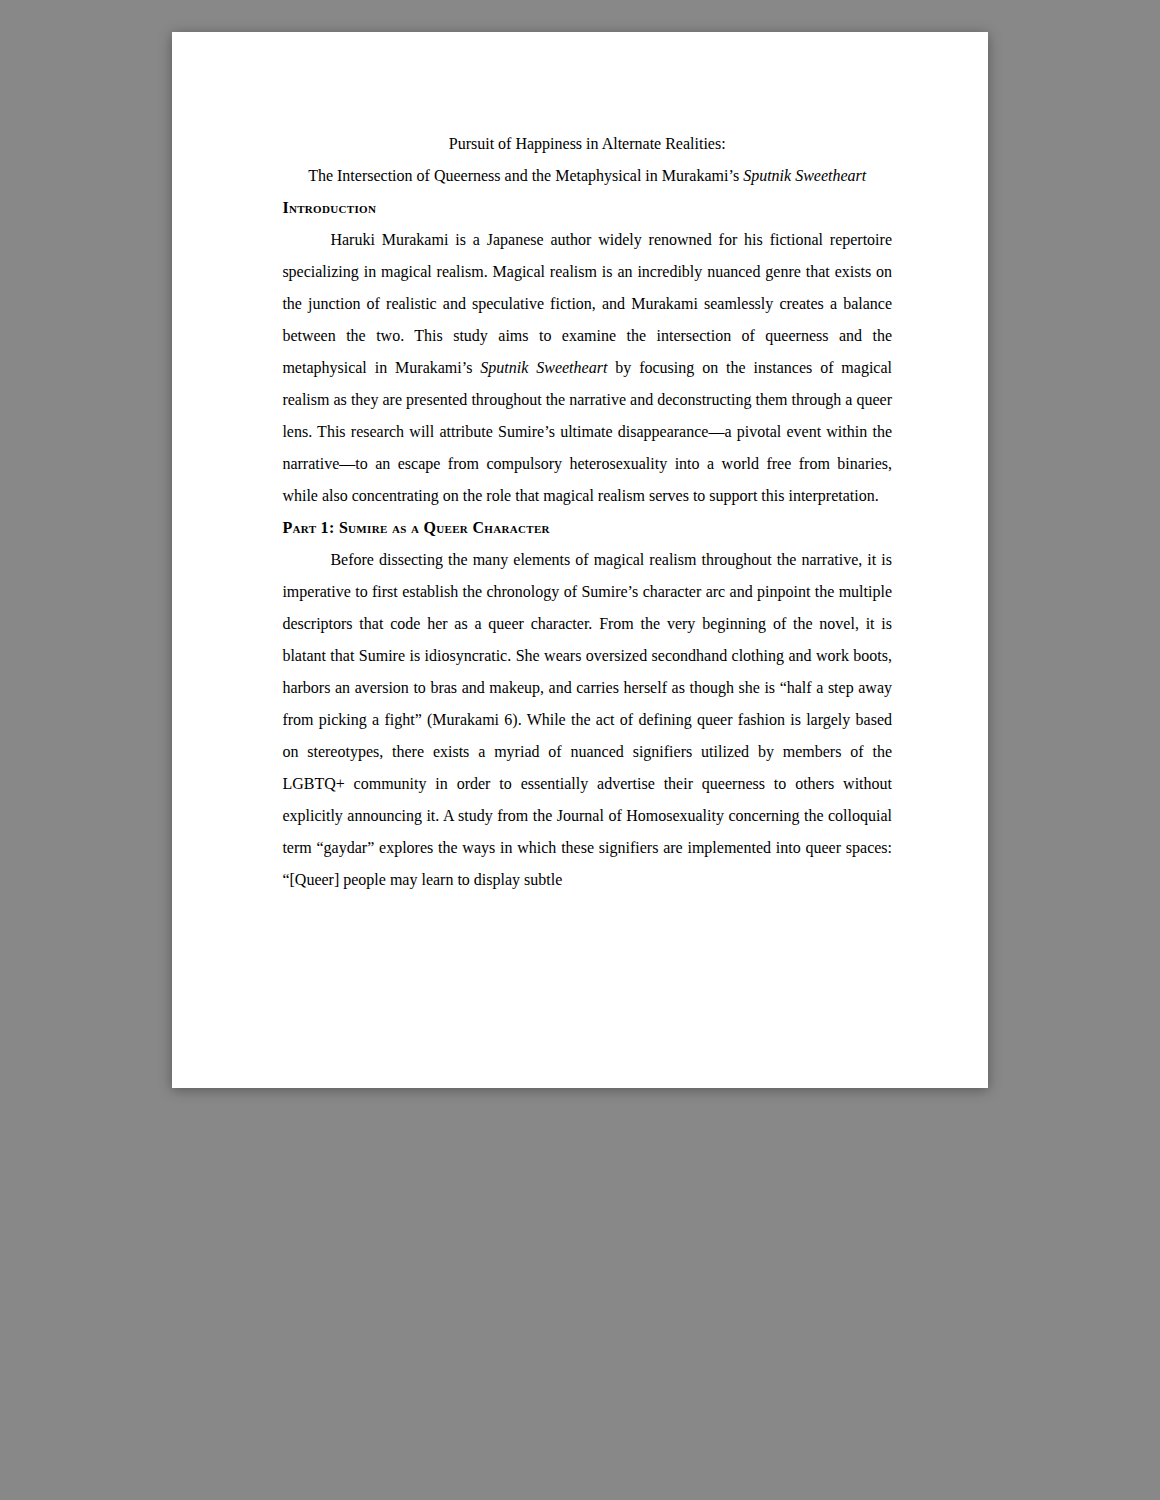Pursuit of Happiness in Alternate Realities:
The Intersection of Queerness and the Metaphysical in Murakami’s Sputnik Sweetheart
Introduction
Haruki Murakami is a Japanese author widely renowned for his fictional repertoire specializing in magical realism. Magical realism is an incredibly nuanced genre that exists on the junction of realistic and speculative fiction, and Murakami seamlessly creates a balance between the two. This study aims to examine the intersection of queerness and the metaphysical in Murakami’s Sputnik Sweetheart by focusing on the instances of magical realism as they are presented throughout the narrative and deconstructing them through a queer lens. This research will attribute Sumire’s ultimate disappearance—a pivotal event within the narrative—to an escape from compulsory heterosexuality into a world free from binaries, while also concentrating on the role that magical realism serves to support this interpretation.
Part 1: Sumire as a Queer Character
Before dissecting the many elements of magical realism throughout the narrative, it is imperative to first establish the chronology of Sumire’s character arc and pinpoint the multiple descriptors that code her as a queer character. From the very beginning of the novel, it is blatant that Sumire is idiosyncratic. She wears oversized secondhand clothing and work boots, harbors an aversion to bras and makeup, and carries herself as though she is “half a step away from picking a fight” (Murakami 6). While the act of defining queer fashion is largely based on stereotypes, there exists a myriad of nuanced signifiers utilized by members of the LGBTQ+ community in order to essentially advertise their queerness to others without explicitly announcing it. A study from the Journal of Homosexuality concerning the colloquial term “gaydar” explores the ways in which these signifiers are implemented into queer spaces: “[Queer] people may learn to display subtle